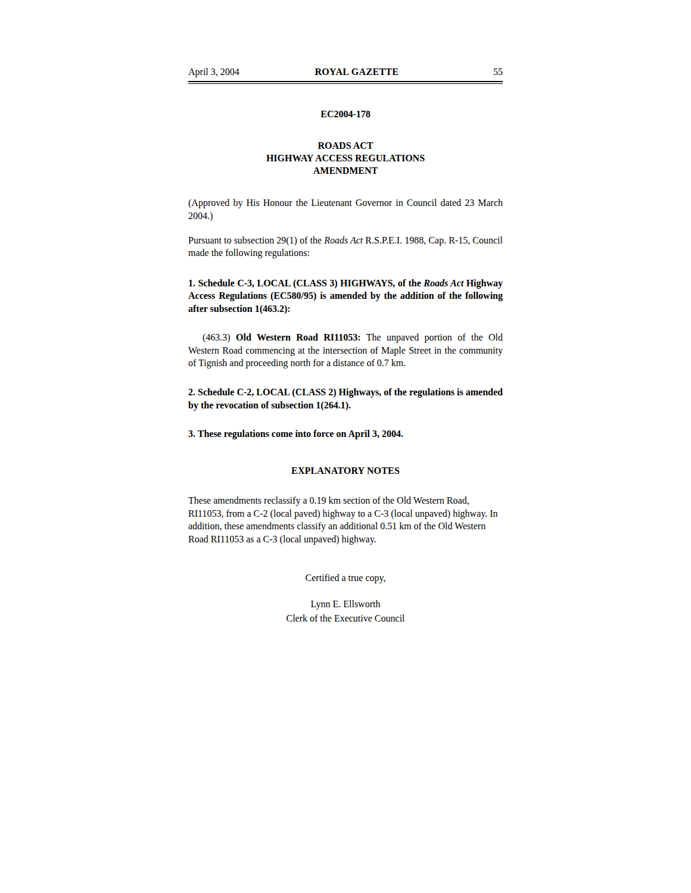April 3, 2004
ROYAL GAZETTE
55
EC2004-178
ROADS ACT
HIGHWAY ACCESS REGULATIONS
AMENDMENT
(Approved by His Honour the Lieutenant Governor in Council dated 23 March 2004.)
Pursuant to subsection 29(1) of the Roads Act R.S.P.E.I. 1988, Cap. R-15, Council made the following regulations:
1. Schedule C-3, LOCAL (CLASS 3) HIGHWAYS, of the Roads Act Highway Access Regulations (EC580/95) is amended by the addition of the following after subsection 1(463.2):
(463.3) Old Western Road RI11053: The unpaved portion of the Old Western Road commencing at the intersection of Maple Street in the community of Tignish and proceeding north for a distance of 0.7 km.
2. Schedule C-2, LOCAL (CLASS 2) Highways, of the regulations is amended by the revocation of subsection 1(264.1).
3. These regulations come into force on April 3, 2004.
EXPLANATORY NOTES
These amendments reclassify a 0.19 km section of the Old Western Road, RI11053, from a C-2 (local paved) highway to a C-3 (local unpaved) highway. In addition, these amendments classify an additional 0.51 km of the Old Western Road RI11053 as a C-3 (local unpaved) highway.
Certified a true copy,
Lynn E. Ellsworth
Clerk of the Executive Council